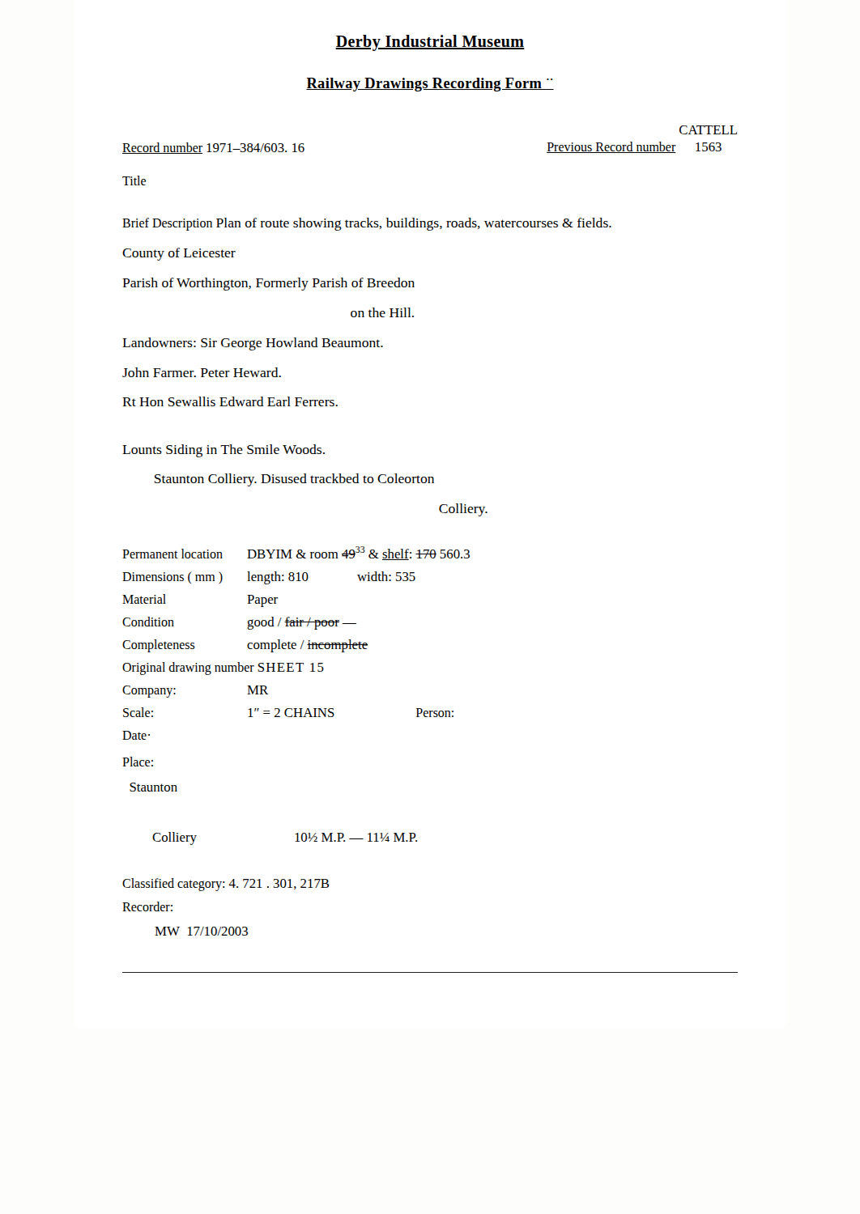Derby Industrial Museum
Railway Drawings Recording Form ··
Record number 1971–384/603. 16
Previous Record number CATTELL
1563
Title
Brief Description Plan of route showing tracks, buildings, roads, watercourses & fields. County of Leicester Parish of Worthington, Formerly Parish of Breedon
on the Hill. Landowners: Sir George Howland Beaumont. John Farmer. Peter Heward. Rt Hon Sewallis Edward Earl Ferrers. Lounts Siding in The Smile Woods. Staunton Colliery. Disused trackbed to Coleorton
Colliery.
Permanent location DBYIM & room 4933 & shelf: 170 560.3
Dimensions ( mm ) length: 810 width: 535
Material Paper
Condition good / fair / poor —
Completeness complete / incomplete
Original drawing number SHEET 15
Company: MR
Scale: 1″ = 2 CHAINS Person:
Date·
Place:
Staunton
Colliery10½ M.P. — 11¼ M.P.
Classified category: 4. 721 . 301, 217B
Recorder:
MW 17/10/2003